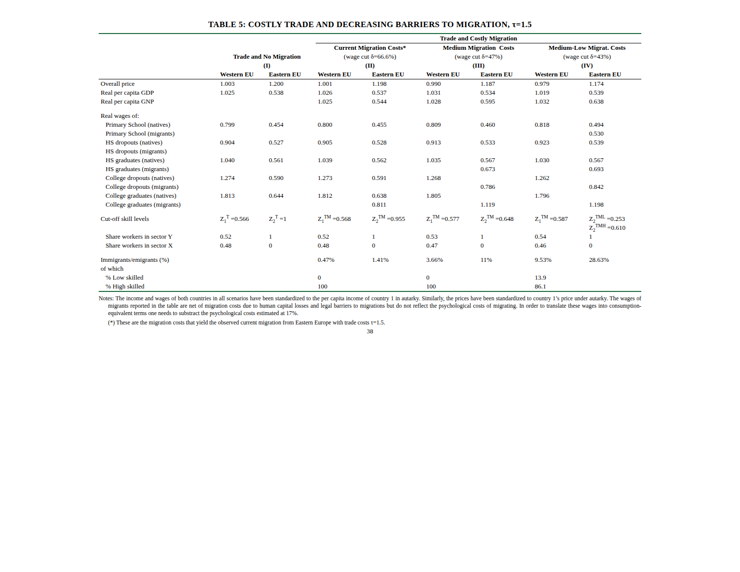TABLE 5: COSTLY TRADE AND DECREASING BARRIERS TO MIGRATION, τ=1.5
| | | Trade and Costly Migration |
| | | Current Migration Costs* | Medium Migration Costs | Medium-Low Migrat. Costs |
| | Trade and No Migration | (wage cut δ=66.6%) | (wage cut δ=47%) | (wage cut δ=43%) |
| | (I) | (II) | (III) | (IV) |
| | Western EU | Eastern EU | Western EU | Eastern EU | Western EU | Eastern EU | Western EU | Eastern EU |
| Overall price | 1.003 | 1.200 | 1.001 | 1.198 | 0.990 | 1.187 | 0.979 | 1.174 |
| Real per capita GDP | 1.025 | 0.538 | 1.026 | 0.537 | 1.031 | 0.534 | 1.019 | 0.539 |
| Real per capita GNP | | | 1.025 | 0.544 | 1.028 | 0.595 | 1.032 | 0.638 |
| Real wages of: | |
| Primary School (natives) | 0.799 | 0.454 | 0.800 | 0.455 | 0.809 | 0.460 | 0.818 | 0.494 |
| Primary School (migrants) | | | | | | | | 0.530 |
| HS dropouts (natives) | 0.904 | 0.527 | 0.905 | 0.528 | 0.913 | 0.533 | 0.923 | 0.539 |
| HS dropouts (migrants) | |
| HS graduates (natives) | 1.040 | 0.561 | 1.039 | 0.562 | 1.035 | 0.567 | 1.030 | 0.567 |
| HS graduates (migrants) | | | | | | 0.673 | | 0.693 |
| College dropouts (natives) | 1.274 | 0.590 | 1.273 | 0.591 | 1.268 | | 1.262 | |
| College dropouts (migrants) | | | | | | 0.786 | | 0.842 |
| College graduates (natives) | 1.813 | 0.644 | 1.812 | 0.638 | 1.805 | | 1.796 | |
| College graduates (migrants) | | | | 0.811 | | 1.119 | | 1.198 |
| Cut-off skill levels | Z 1 T =0.566 | Z 2 T =1 | Z 1 TM =0.568 | Z 2 TM =0.955 | Z 1 TM =0.577 | Z 2 TM =0.648 | Z 1 TM =0.587 | Z 2 TML =0.253 |
| | Z 2 TMH =0.610 |
| Share workers in sector Y | 0.52 | 1 | 0.52 | 1 | 0.53 | 1 | 0.54 | 1 |
| Share workers in sector X | 0.48 | 0 | 0.48 | 0 | 0.47 | 0 | 0.46 | 0 |
| Immigrants/emigrants (%) | | | 0.47% | 1.41% | 3.66% | 11% | 9.53% | 28.63% |
| of which | |
| % Low skilled | | | 0 | | 0 | | 13.9 | |
| % High skilled | | | 100 | | 100 | | 86.1 | |
Notes: The income and wages of both countries in all scenarios have been standardized to the per capita income of country 1 in autarky. Similarly, the prices have been standardized to country 1’s price under autarky. The wages of migrants reported in the table are net of migration costs due to human capital losses and legal barriers to migrations but do not reflect the psychological costs of migrating. In order to translate these wages into consumption-equivalent terms one needs to substract the psychological costs estimated at 17%.
(*) These are the migration costs that yield the observed current migration from Eastern Europe with trade costs τ=1.5.
38